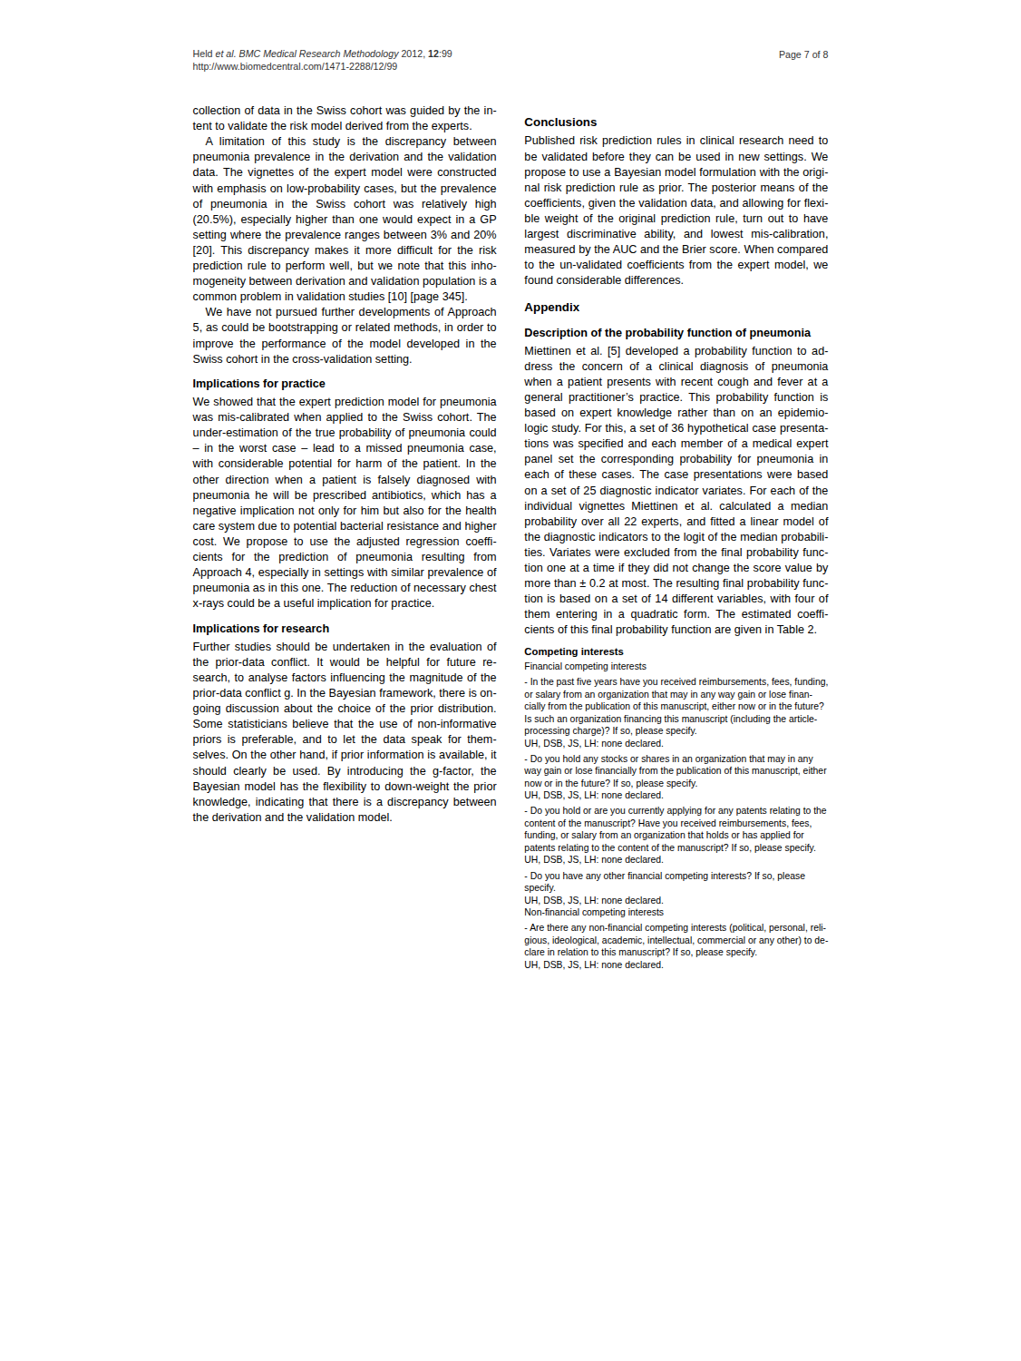Held et al. BMC Medical Research Methodology 2012, 12:99
http://www.biomedcentral.com/1471-2288/12/99
Page 7 of 8
collection of data in the Swiss cohort was guided by the intent to validate the risk model derived from the experts.
A limitation of this study is the discrepancy between pneumonia prevalence in the derivation and the validation data. The vignettes of the expert model were constructed with emphasis on low-probability cases, but the prevalence of pneumonia in the Swiss cohort was relatively high (20.5%), especially higher than one would expect in a GP setting where the prevalence ranges between 3% and 20% [20]. This discrepancy makes it more difficult for the risk prediction rule to perform well, but we note that this inhomogeneity between derivation and validation population is a common problem in validation studies [10] [page 345].
We have not pursued further developments of Approach 5, as could be bootstrapping or related methods, in order to improve the performance of the model developed in the Swiss cohort in the cross-validation setting.
Implications for practice
We showed that the expert prediction model for pneumonia was mis-calibrated when applied to the Swiss cohort. The under-estimation of the true probability of pneumonia could – in the worst case – lead to a missed pneumonia case, with considerable potential for harm of the patient. In the other direction when a patient is falsely diagnosed with pneumonia he will be prescribed antibiotics, which has a negative implication not only for him but also for the health care system due to potential bacterial resistance and higher cost. We propose to use the adjusted regression coefficients for the prediction of pneumonia resulting from Approach 4, especially in settings with similar prevalence of pneumonia as in this one. The reduction of necessary chest x-rays could be a useful implication for practice.
Implications for research
Further studies should be undertaken in the evaluation of the prior-data conflict. It would be helpful for future research, to analyse factors influencing the magnitude of the prior-data conflict g. In the Bayesian framework, there is ongoing discussion about the choice of the prior distribution. Some statisticians believe that the use of non-informative priors is preferable, and to let the data speak for themselves. On the other hand, if prior information is available, it should clearly be used. By introducing the g-factor, the Bayesian model has the flexibility to down-weight the prior knowledge, indicating that there is a discrepancy between the derivation and the validation model.
Conclusions
Published risk prediction rules in clinical research need to be validated before they can be used in new settings. We propose to use a Bayesian model formulation with the original risk prediction rule as prior. The posterior means of the coefficients, given the validation data, and allowing for flexible weight of the original prediction rule, turn out to have largest discriminative ability, and lowest mis-calibration, measured by the AUC and the Brier score. When compared to the un-validated coefficients from the expert model, we found considerable differences.
Appendix
Description of the probability function of pneumonia
Miettinen et al. [5] developed a probability function to address the concern of a clinical diagnosis of pneumonia when a patient presents with recent cough and fever at a general practitioner’s practice. This probability function is based on expert knowledge rather than on an epidemiologic study. For this, a set of 36 hypothetical case presentations was specified and each member of a medical expert panel set the corresponding probability for pneumonia in each of these cases. The case presentations were based on a set of 25 diagnostic indicator variates. For each of the individual vignettes Miettinen et al. calculated a median probability over all 22 experts, and fitted a linear model of the diagnostic indicators to the logit of the median probabilities. Variates were excluded from the final probability function one at a time if they did not change the score value by more than ± 0.2 at most. The resulting final probability function is based on a set of 14 different variables, with four of them entering in a quadratic form. The estimated coefficients of this final probability function are given in Table 2.
Competing interests
Financial competing interests
- In the past five years have you received reimbursements, fees, funding, or salary from an organization that may in any way gain or lose financially from the publication of this manuscript, either now or in the future? Is such an organization financing this manuscript (including the article-processing charge)? If so, please specify.
UH, DSB, JS, LH: none declared.
- Do you hold any stocks or shares in an organization that may in any way gain or lose financially from the publication of this manuscript, either now or in the future? If so, please specify.
UH, DSB, JS, LH: none declared.
- Do you hold or are you currently applying for any patents relating to the content of the manuscript? Have you received reimbursements, fees, funding, or salary from an organization that holds or has applied for patents relating to the content of the manuscript? If so, please specify.
UH, DSB, JS, LH: none declared.
- Do you have any other financial competing interests? If so, please specify.
UH, DSB, JS, LH: none declared.
Non-financial competing interests
- Are there any non-financial competing interests (political, personal, religious, ideological, academic, intellectual, commercial or any other) to declare in relation to this manuscript? If so, please specify.
UH, DSB, JS, LH: none declared.